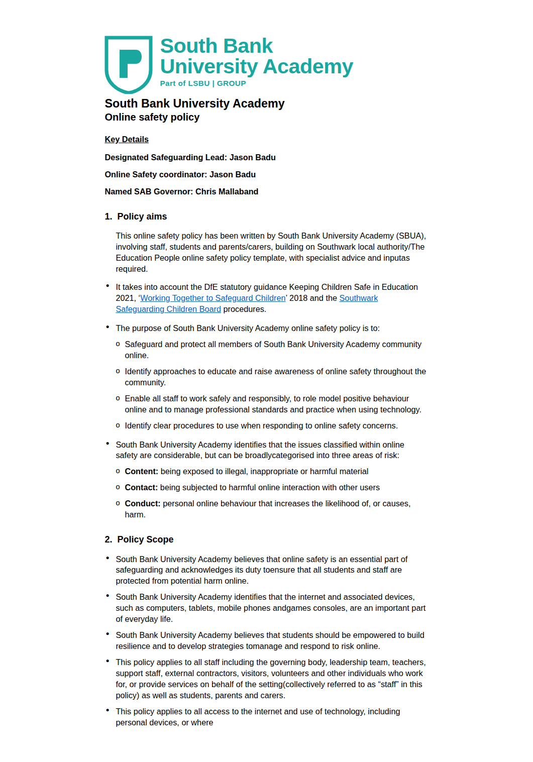South Bank University Academy Part of LSBU | GROUP
South Bank University Academy
Online safety policy
Key Details
Designated Safeguarding Lead: Jason Badu
Online Safety coordinator: Jason Badu
Named SAB Governor: Chris Mallaband
1. Policy aims
This online safety policy has been written by South Bank University Academy (SBUA), involving staff, students and parents/carers, building on Southwark local authority/The Education People online safety policy template, with specialist advice and inputas required.
It takes into account the DfE statutory guidance Keeping Children Safe in Education 2021, ‘Working Together to Safeguard Children’ 2018 and the Southwark Safeguarding Children Board procedures.
The purpose of South Bank University Academy online safety policy is to:
Safeguard and protect all members of South Bank University Academy community online.
Identify approaches to educate and raise awareness of online safety throughout the community.
Enable all staff to work safely and responsibly, to role model positive behaviour online and to manage professional standards and practice when using technology.
Identify clear procedures to use when responding to online safety concerns.
South Bank University Academy identifies that the issues classified within online safety are considerable, but can be broadlycategorised into three areas of risk:
Content: being exposed to illegal, inappropriate or harmful material
Contact: being subjected to harmful online interaction with other users
Conduct: personal online behaviour that increases the likelihood of, or causes, harm.
2. Policy Scope
South Bank University Academy believes that online safety is an essential part of safeguarding and acknowledges its duty toensure that all students and staff are protected from potential harm online.
South Bank University Academy identifies that the internet and associated devices, such as computers, tablets, mobile phones andgames consoles, are an important part of everyday life.
South Bank University Academy believes that students should be empowered to build resilience and to develop strategies tomanage and respond to risk online.
This policy applies to all staff including the governing body, leadership team, teachers, support staff, external contractors, visitors, volunteers and other individuals who work for, or provide services on behalf of the setting(collectively referred to as “staff” in this policy) as well as students, parents and carers.
This policy applies to all access to the internet and use of technology, including personal devices, or where